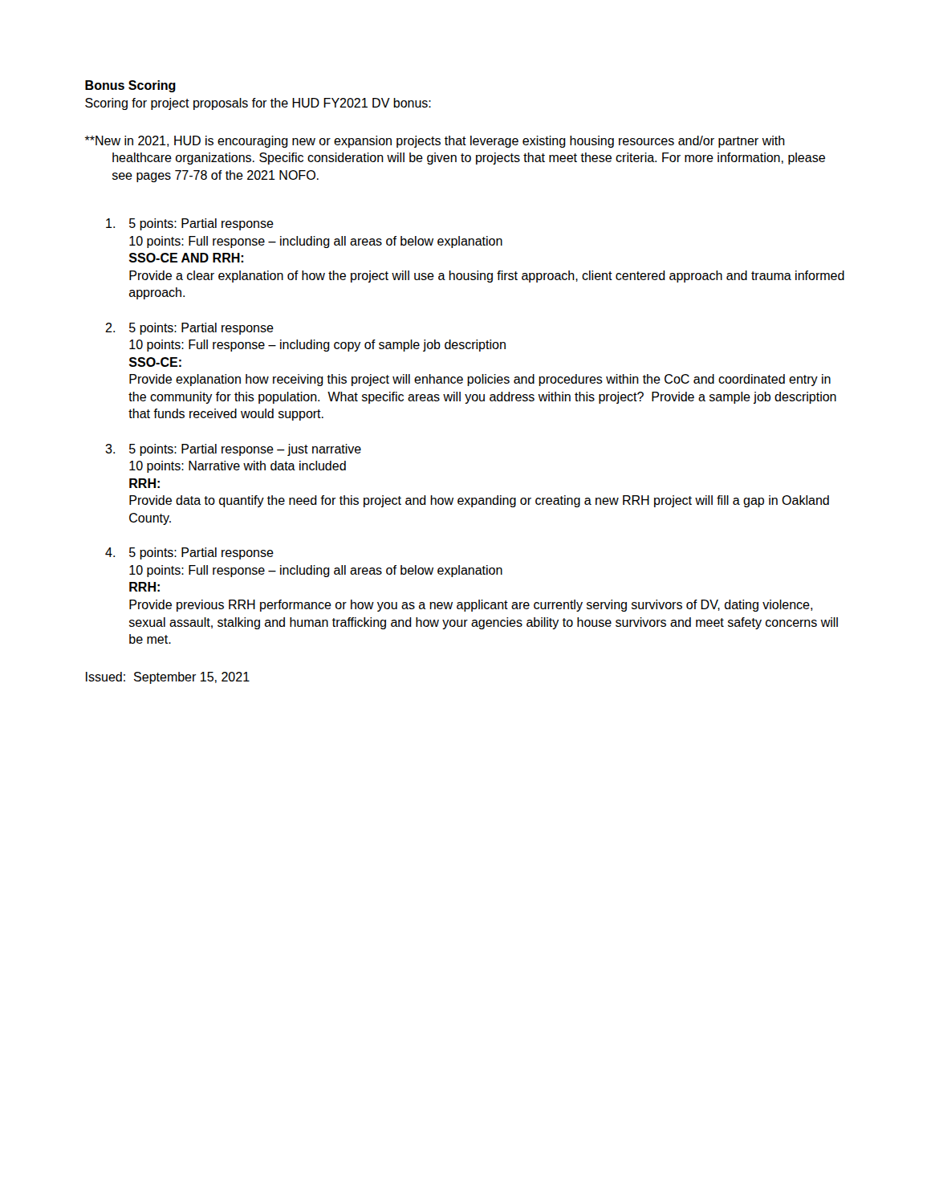Bonus Scoring
Scoring for project proposals for the HUD FY2021 DV bonus:
**New in 2021, HUD is encouraging new or expansion projects that leverage existing housing resources and/or partner with healthcare organizations. Specific consideration will be given to projects that meet these criteria. For more information, please see pages 77-78 of the 2021 NOFO.
5 points: Partial response
10 points: Full response – including all areas of below explanation
SSO-CE AND RRH:
Provide a clear explanation of how the project will use a housing first approach, client centered approach and trauma informed approach.
5 points: Partial response
10 points: Full response – including copy of sample job description
SSO-CE:
Provide explanation how receiving this project will enhance policies and procedures within the CoC and coordinated entry in the community for this population. What specific areas will you address within this project? Provide a sample job description that funds received would support.
5 points: Partial response – just narrative
10 points: Narrative with data included
RRH:
Provide data to quantify the need for this project and how expanding or creating a new RRH project will fill a gap in Oakland County.
5 points: Partial response
10 points: Full response – including all areas of below explanation
RRH:
Provide previous RRH performance or how you as a new applicant are currently serving survivors of DV, dating violence, sexual assault, stalking and human trafficking and how your agencies ability to house survivors and meet safety concerns will be met.
Issued: September 15, 2021